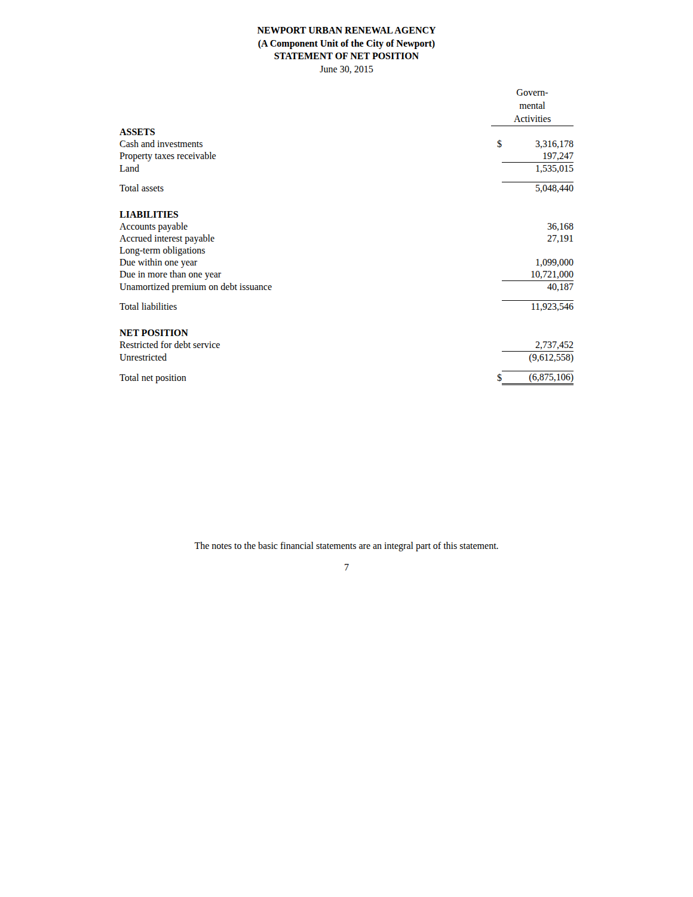NEWPORT URBAN RENEWAL AGENCY
(A Component Unit of the City of Newport)
STATEMENT OF NET POSITION
June 30, 2015
| | Govern- |
| | mental |
| | Activities |
| ASSETS | | |
| Cash and investments | $ | 3,316,178 |
| Property taxes receivable | | 197,247 |
| Land | | 1,535,015 |
| Total assets | | 5,048,440 |
| LIABILITIES | | |
| Accounts payable | | 36,168 |
| Accrued interest payable | | 27,191 |
| Long-term obligations | | |
| Due within one year | | 1,099,000 |
| Due in more than one year | | 10,721,000 |
| Unamortized premium on debt issuance | | 40,187 |
| Total liabilities | | 11,923,546 |
| NET POSITION | | |
| Restricted for debt service | | 2,737,452 |
| Unrestricted | | (9,612,558) |
| Total net position | $ | (6,875,106) |
The notes to the basic financial statements are an integral part of this statement.
7